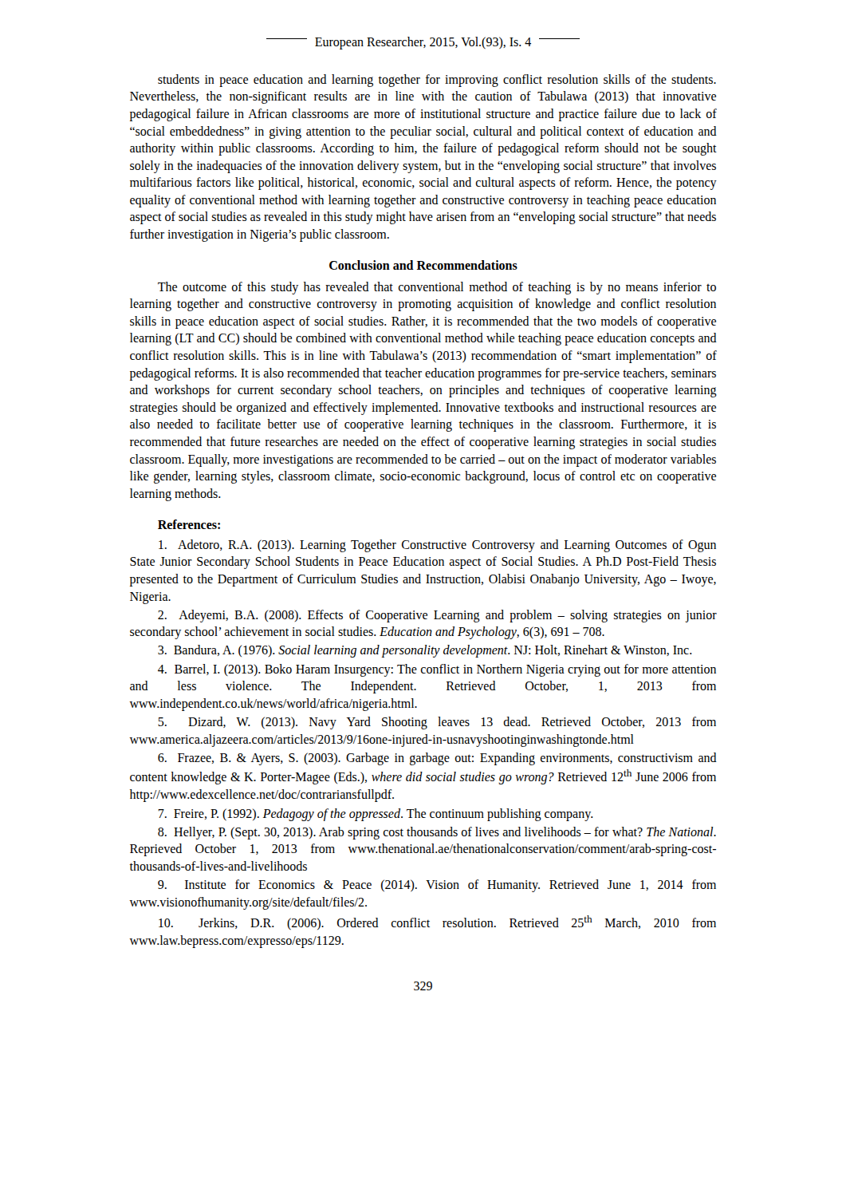European Researcher, 2015, Vol.(93), Is. 4
students in peace education and learning together for improving conflict resolution skills of the students. Nevertheless, the non-significant results are in line with the caution of Tabulawa (2013) that innovative pedagogical failure in African classrooms are more of institutional structure and practice failure due to lack of “social embeddedness” in giving attention to the peculiar social, cultural and political context of education and authority within public classrooms. According to him, the failure of pedagogical reform should not be sought solely in the inadequacies of the innovation delivery system, but in the “enveloping social structure” that involves multifarious factors like political, historical, economic, social and cultural aspects of reform. Hence, the potency equality of conventional method with learning together and constructive controversy in teaching peace education aspect of social studies as revealed in this study might have arisen from an “enveloping social structure” that needs further investigation in Nigeria’s public classroom.
Conclusion and Recommendations
The outcome of this study has revealed that conventional method of teaching is by no means inferior to learning together and constructive controversy in promoting acquisition of knowledge and conflict resolution skills in peace education aspect of social studies. Rather, it is recommended that the two models of cooperative learning (LT and CC) should be combined with conventional method while teaching peace education concepts and conflict resolution skills. This is in line with Tabulawa’s (2013) recommendation of “smart implementation” of pedagogical reforms. It is also recommended that teacher education programmes for pre-service teachers, seminars and workshops for current secondary school teachers, on principles and techniques of cooperative learning strategies should be organized and effectively implemented. Innovative textbooks and instructional resources are also needed to facilitate better use of cooperative learning techniques in the classroom. Furthermore, it is recommended that future researches are needed on the effect of cooperative learning strategies in social studies classroom. Equally, more investigations are recommended to be carried – out on the impact of moderator variables like gender, learning styles, classroom climate, socio-economic background, locus of control etc on cooperative learning methods.
References:
Adetoro, R.A. (2013). Learning Together Constructive Controversy and Learning Outcomes of Ogun State Junior Secondary School Students in Peace Education aspect of Social Studies. A Ph.D Post-Field Thesis presented to the Department of Curriculum Studies and Instruction, Olabisi Onabanjo University, Ago – Iwoye, Nigeria.
Adeyemi, B.A. (2008). Effects of Cooperative Learning and problem – solving strategies on junior secondary school’ achievement in social studies. Education and Psychology, 6(3), 691 – 708.
Bandura, A. (1976). Social learning and personality development. NJ: Holt, Rinehart & Winston, Inc.
Barrel, I. (2013). Boko Haram Insurgency: The conflict in Northern Nigeria crying out for more attention and less violence. The Independent. Retrieved October, 1, 2013 from www.independent.co.uk/news/world/africa/nigeria.html.
Dizard, W. (2013). Navy Yard Shooting leaves 13 dead. Retrieved October, 2013 from www.america.aljazeera.com/articles/2013/9/16one-injured-in-usnavyshootinginwashingtonde.html
Frazee, B. & Ayers, S. (2003). Garbage in garbage out: Expanding environments, constructivism and content knowledge & K. Porter-Magee (Eds.), where did social studies go wrong? Retrieved 12th June 2006 from http://www.edexcellence.net/doc/contrariansfullpdf.
Freire, P. (1992). Pedagogy of the oppressed. The continuum publishing company.
Hellyer, P. (Sept. 30, 2013). Arab spring cost thousands of lives and livelihoods – for what? The National. Reprieved October 1, 2013 from www.thenational.ae/thenationalconservation/comment/arab-spring-cost-thousands-of-lives-and-livelihoods
Institute for Economics & Peace (2014). Vision of Humanity. Retrieved June 1, 2014 from www.visionofhumanity.org/site/default/files/2.
Jerkins, D.R. (2006). Ordered conflict resolution. Retrieved 25th March, 2010 from www.law.bepress.com/expresso/eps/1129.
329